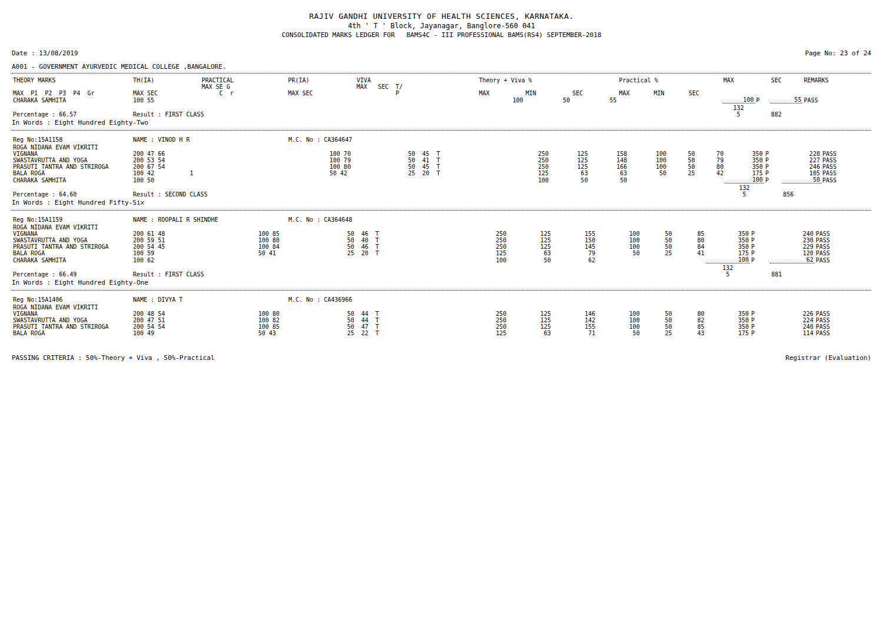RAJIV GANDHI UNIVERSITY OF HEALTH SCIENCES, KARNATAKA.
4th ' T ' Block, Jayanagar, Banglore-560 041
CONSOLIDATED MARKS LEDGER FOR BAMS4C - III PROFESSIONAL BAMS(RS4) SEPTEMBER-2018
Date : 13/08/2019 Page No: 23 of 24
A001 - GOVERNMENT AYURVEDIC MEDICAL COLLEGE ,BANGALORE.
| THEORY MARKS | TH(IA) | PRACTICAL | PR(IA) | VIVA | Theory + Viva % | Practical % | MAX | SEC | REMARKS |
| --- | --- | --- | --- | --- | --- | --- | --- | --- | --- |
| MAX P1 P2 P3 P4 Gr | MAX SEC | MAX SE G C r | MAX SEC | MAX SEC T/ P | MAX | MIN | SEC | MAX | MIN | SEC | | | |
| CHARAKA SAMHITA | 100 55 | | | | 100 | 50 | 55 | | | | 100 | P | 55 | PASS |
| Percentage : 66.57 | Result : FIRST CLASS | | 132 5 | | 882 | |
In Words : Eight Hundred Eighty-Two
| Reg No:15A1158 | NAME : VINOD H R | M.C. No : CA364647 |
| ROGA NIDANA EVAM VIKRITI VIGNANA | 200 47 66 | | 100 70 | | 50 45 T | 250 | 125 | 158 | 100 | 50 | 70 | 350 | P | 228 | PASS |
| SWASTAVRUTTA AND YOGA | 200 53 54 | | 100 79 | | 50 41 T | 250 | 125 | 148 | 100 | 50 | 79 | 350 | P | 227 | PASS |
| PRASUTI TANTRA AND STRIROGA | 200 67 54 | | 100 80 | | 50 45 T | 250 | 125 | 166 | 100 | 50 | 80 | 350 | P | 246 | PASS |
| BALA ROGA | 100 42 1 | | 50 42 | | 25 20 T | 125 | 63 | 63 | 50 | 25 | 42 | 175 | P | 105 | PASS |
| CHARAKA SAMHITA | 100 50 | | | | | 100 | 50 | 50 | | | | 100 | P | 50 | PASS |
| Percentage : 64.60 | Result : SECOND CLASS | | 132 5 | | 856 | |
In Words : Eight Hundred Fifty-Six
| Reg No:15A1159 | NAME : ROOPALI R SHINDHE | M.C. No : CA364648 |
| ROGA NIDANA EVAM VIKRITI VIGNANA | 200 61 48 | | 100 85 | | 50 46 T | 250 | 125 | 155 | 100 | 50 | 85 | 350 | P | 240 | PASS |
| SWASTAVRUTTA AND YOGA | 200 59 51 | | 100 80 | | 50 40 T | 250 | 125 | 150 | 100 | 50 | 80 | 350 | P | 230 | PASS |
| PRASUTI TANTRA AND STRIROGA | 200 54 45 | | 100 84 | | 50 46 T | 250 | 125 | 145 | 100 | 50 | 84 | 350 | P | 229 | PASS |
| BALA ROGA | 100 59 | | 50 41 | | 25 20 T | 125 | 63 | 79 | 50 | 25 | 41 | 175 | P | 120 | PASS |
| CHARAKA SAMHITA | 100 62 | | | | | 100 | 50 | 62 | | | | 100 | P | 62 | PASS |
| Percentage : 66.49 | Result : FIRST CLASS | | 132 5 | | 881 | |
In Words : Eight Hundred Eighty-One
| Reg No:15A1406 | NAME : DIVYA T | M.C. No : CA436966 |
| ROGA NIDANA EVAM VIKRITI VIGNANA | 200 48 54 | | 100 80 | | 50 44 T | 250 | 125 | 146 | 100 | 50 | 80 | 350 | P | 226 | PASS |
| SWASTAVRUTTA AND YOGA | 200 47 51 | | 100 82 | | 50 44 T | 250 | 125 | 142 | 100 | 50 | 82 | 350 | P | 224 | PASS |
| PRASUTI TANTRA AND STRIROGA | 200 54 54 | | 100 85 | | 50 47 T | 250 | 125 | 155 | 100 | 50 | 85 | 350 | P | 240 | PASS |
| BALA ROGA | 100 49 | | 50 43 | | 25 22 T | 125 | 63 | 71 | 50 | 25 | 43 | 175 | P | 114 | PASS |
PASSING CRITERIA : 50%-Theory + Viva , 50%-Practical Registrar (Evaluation)